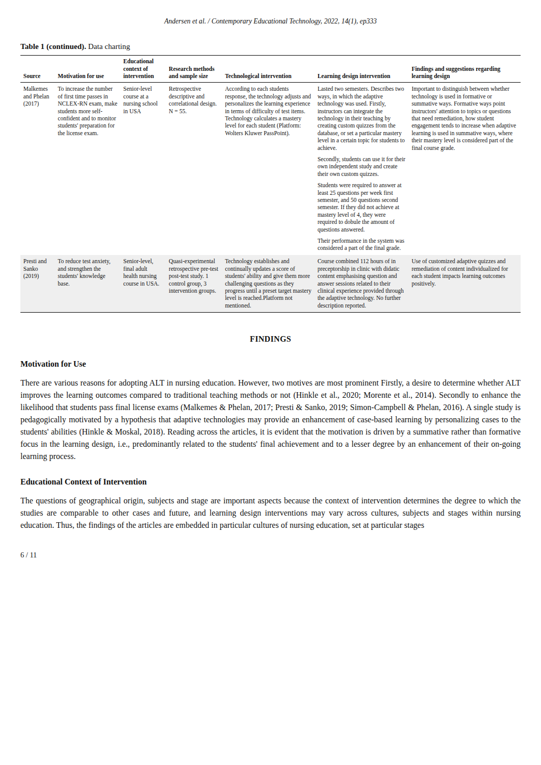Andersen et al. / Contemporary Educational Technology, 2022, 14(1), ep333
Table 1 (continued). Data charting
| Source | Motivation for use | Educational context of intervention | Research methods and sample size | Technological intervention | Learning design intervention | Findings and suggestions regarding learning design |
| --- | --- | --- | --- | --- | --- | --- |
| Malkemes and Phelan (2017) | To increase the number of first time passes in NCLEX-RN exam, make students more self-confident and to monitor students' preparation for the license exam. | Senior-level course at a nursing school in USA | Retrospective descriptive and correlational design. N = 55. | According to each students response, the technology adjusts and personalizes the learning experience in terms of difficulty of test items. Technology calculates a mastery level for each student (Platform: Wolters Kluwer PassPoint). | Lasted two semesters. Describes two ways, in which the adaptive technology was used. Firstly, instructors can integrate the technology in their teaching by creating custom quizzes from the database, or set a particular mastery level in a certain topic for students to achieve. Secondly, students can use it for their own independent study and create their own custom quizzes. Students were required to answer at least 25 questions per week first semester, and 50 questions second semester. If they did not achieve at mastery level of 4, they were required to dobule the amount of questions answered. Their performance in the system was considered a part of the final grade. | Important to distinguish between whether technology is used in formative or summative ways. Formative ways point instructors' attention to topics or questions that need remediation, how student engagement tends to increase when adaptive learning is used in summative ways, where their mastery level is considered part of the final course grade. |
| Presti and Sanko (2019) | To reduce test anxiety, and strengthen the students' knowledge base. | Senior-level, final adult health nursing course in USA. | Quasi-experimental retrospective pre-test post-test study. 1 control group, 3 intervention groups. | Technology establishes and continually updates a score of students' ability and give them more challenging questions as they progress until a preset target mastery level is reached.Platform not mentioned. | Course combined 112 hours of in preceptorship in clinic with didatic content emphasising question and answer sessions related to their clinical experience provided through the adaptive technology. No further description reported. | Use of customized adaptive quizzes and remediation of content individualized for each student impacts learning outcomes positively. |
FINDINGS
Motivation for Use
There are various reasons for adopting ALT in nursing education. However, two motives are most prominent Firstly, a desire to determine whether ALT improves the learning outcomes compared to traditional teaching methods or not (Hinkle et al., 2020; Morente et al., 2014). Secondly to enhance the likelihood that students pass final license exams (Malkemes & Phelan, 2017; Presti & Sanko, 2019; Simon-Campbell & Phelan, 2016). A single study is pedagogically motivated by a hypothesis that adaptive technologies may provide an enhancement of case-based learning by personalizing cases to the students' abilities (Hinkle & Moskal, 2018). Reading across the articles, it is evident that the motivation is driven by a summative rather than formative focus in the learning design, i.e., predominantly related to the students' final achievement and to a lesser degree by an enhancement of their on-going learning process.
Educational Context of Intervention
The questions of geographical origin, subjects and stage are important aspects because the context of intervention determines the degree to which the studies are comparable to other cases and future, and learning design interventions may vary across cultures, subjects and stages within nursing education. Thus, the findings of the articles are embedded in particular cultures of nursing education, set at particular stages
6 / 11